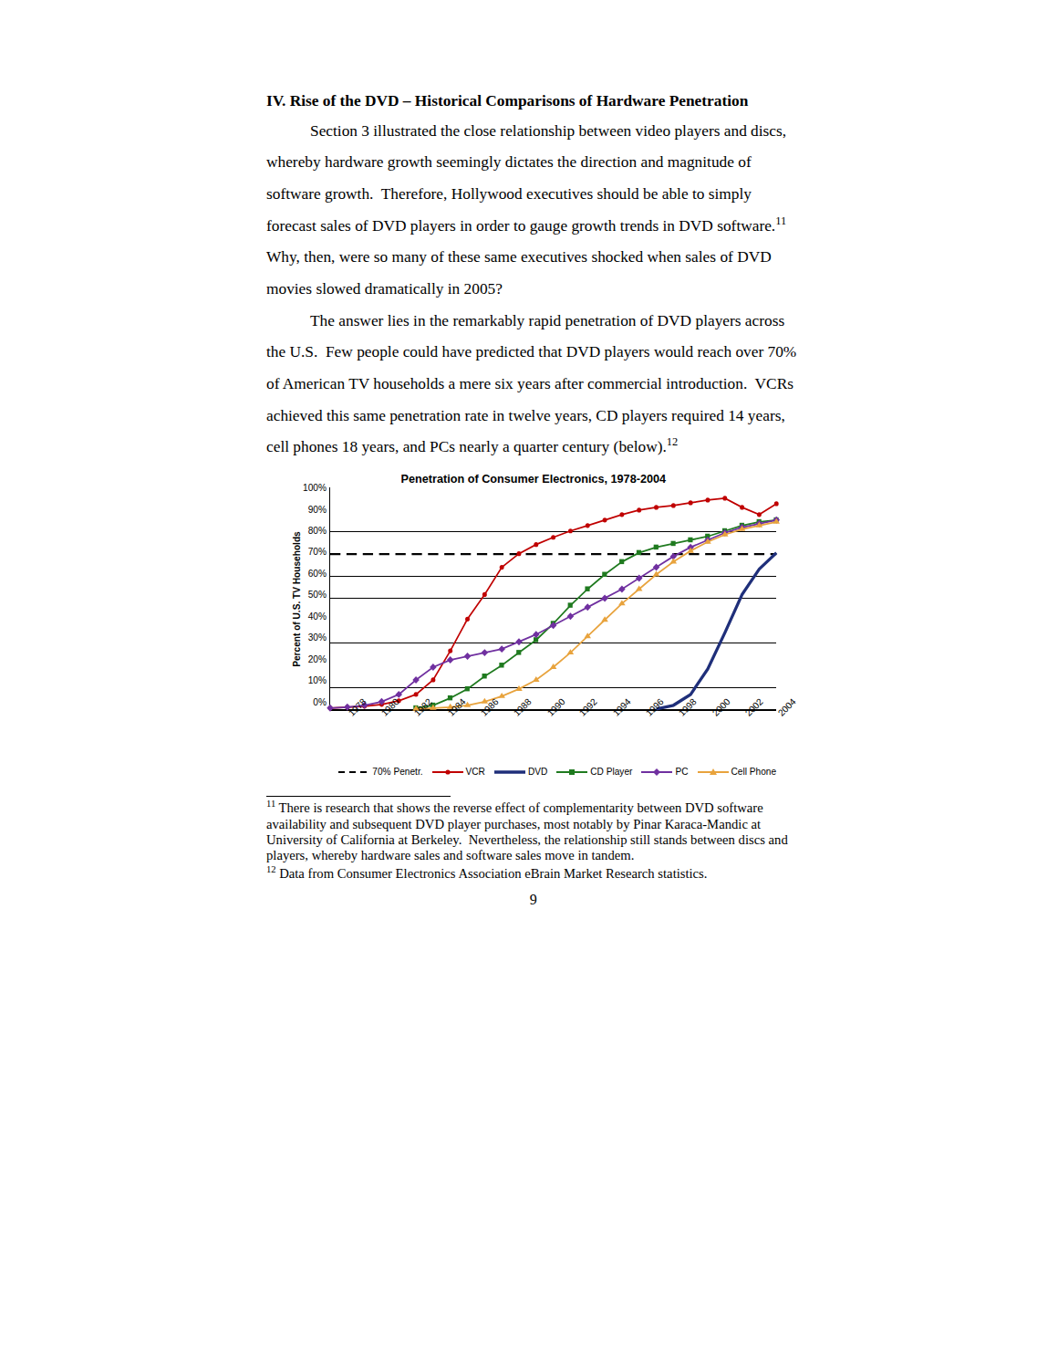IV. Rise of the DVD – Historical Comparisons of Hardware Penetration
Section 3 illustrated the close relationship between video players and discs, whereby hardware growth seemingly dictates the direction and magnitude of software growth. Therefore, Hollywood executives should be able to simply forecast sales of DVD players in order to gauge growth trends in DVD software.11 Why, then, were so many of these same executives shocked when sales of DVD movies slowed dramatically in 2005?
The answer lies in the remarkably rapid penetration of DVD players across the U.S. Few people could have predicted that DVD players would reach over 70% of American TV households a mere six years after commercial introduction. VCRs achieved this same penetration rate in twelve years, CD players required 14 years, cell phones 18 years, and PCs nearly a quarter century (below).12
Penetration of Consumer Electronics, 1978-2004
Percent of U.S. TV Households
100% 90% 80% 70% 60% 50% 40% 30% 20% 10% 0%
1978 1980 1982 1984 1986 1988 1990 1992 1994 1996 1998 2000 2002 2004
70% Penetr. VCR DVD CD Player PC Cell Phone
11 There is research that shows the reverse effect of complementarity between DVD software availability and subsequent DVD player purchases, most notably by Pinar Karaca-Mandic at University of California at Berkeley. Nevertheless, the relationship still stands between discs and players, whereby hardware sales and software sales move in tandem.
12 Data from Consumer Electronics Association eBrain Market Research statistics.
9